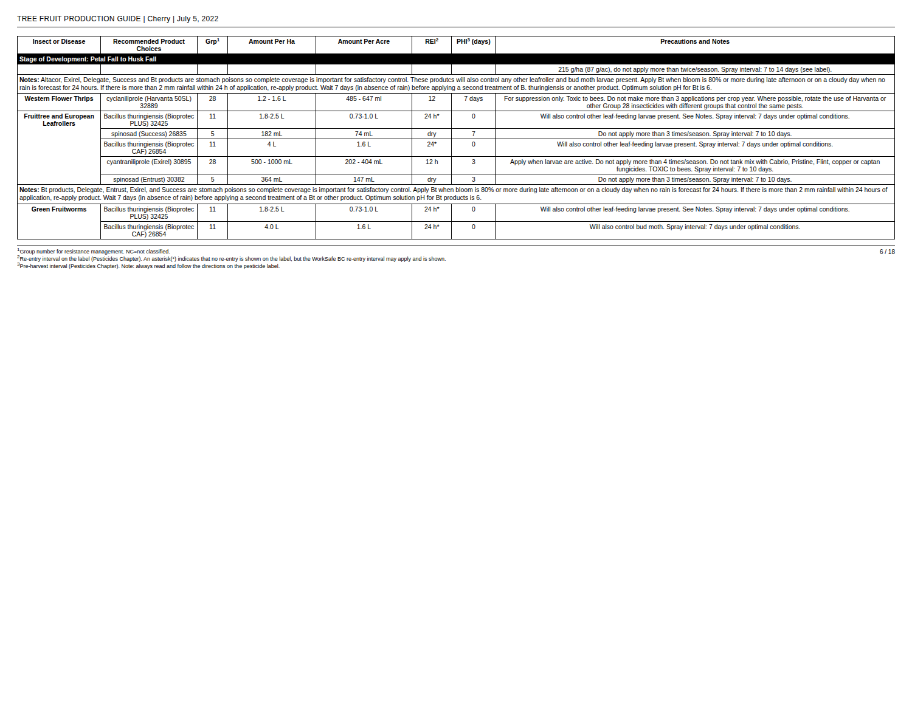TREE FRUIT PRODUCTION GUIDE | Cherry | July 5, 2022
| Stage of Development: Petal Fall to Husk Fall |
| Insect or Disease | Recommended Product Choices | Grp 1 | Amount Per Ha | Amount Per Acre | REI 2 | PHI 3 (days) | Precautions and Notes |
| | | | | | | | 215 g/ha (87 g/ac), do not apply more than twice/season. Spray interval: 7 to 14 days (see label). |
| Notes: Altacor, Exirel, Delegate, Success and Bt products are stomach poisons so complete coverage is important for satisfactory control. These produtcs will also control any other leafroller and bud moth larvae present. Apply Bt when bloom is 80% or more during late afternoon or on a cloudy day when no rain is forecast for 24 hours. If there is more than 2 mm rainfall within 24 h of application, re-apply product. Wait 7 days (in absence of rain) before applying a second treatment of B. thuringiensis or another product. Optimum solution pH for Bt is 6. |
| Western Flower Thrips | cyclaniliprole (Harvanta 50SL) 32889 | 28 | 1.2 - 1.6 L | 485 - 647 ml | 12 | 7 days | For suppression only. Toxic to bees. Do not make more than 3 applications per crop year. Where possible, rotate the use of Harvanta or other Group 28 insecticides with different groups that control the same pests. |
| Fruittree and European Leafrollers | Bacillus thuringiensis (Bioprotec PLUS) 32425 | 11 | 1.8-2.5 L | 0.73-1.0 L | 24 h* | 0 | Will also control other leaf-feeding larvae present. See Notes. Spray interval: 7 days under optimal conditions. |
| spinosad (Success) 26835 | 5 | 182 mL | 74 mL | dry | 7 | Do not apply more than 3 times/season. Spray interval: 7 to 10 days. |
| Bacillus thuringiensis (Bioprotec CAF) 26854 | 11 | 4 L | 1.6 L | 24* | 0 | Will also control other leaf-feeding larvae present. Spray interval: 7 days under optimal conditions. |
| cyantraniliprole (Exirel) 30895 | 28 | 500 - 1000 mL | 202 - 404 mL | 12 h | 3 | Apply when larvae are active. Do not apply more than 4 times/season. Do not tank mix with Cabrio, Pristine, Flint, copper or captan fungicides. TOXIC to bees. Spray interval: 7 to 10 days. |
| spinosad (Entrust) 30382 | 5 | 364 mL | 147 mL | dry | 3 | Do not apply more than 3 times/season. Spray interval: 7 to 10 days. |
| Notes: Bt products, Delegate, Entrust, Exirel, and Success are stomach poisons so complete coverage is important for satisfactory control. Apply Bt when bloom is 80% or more during late afternoon or on a cloudy day when no rain is forecast for 24 hours. If there is more than 2 mm rainfall within 24 hours of application, re-apply product. Wait 7 days (in absence of rain) before applying a second treatment of a Bt or other product. Optimum solution pH for Bt products is 6. |
| Green Fruitworms | Bacillus thuringiensis (Bioprotec PLUS) 32425 | 11 | 1.8-2.5 L | 0.73-1.0 L | 24 h* | 0 | Will also control other leaf-feeding larvae present. See Notes. Spray interval: 7 days under optimal conditions. |
| Bacillus thuringiensis (Bioprotec CAF) 26854 | 11 | 4.0 L | 1.6 L | 24 h* | 0 | Will also control bud moth. Spray interval: 7 days under optimal conditions. |
6 / 18 1Group number for resistance management. NC=not classified.
2Re-entry interval on the label (Pesticides Chapter). An asterisk(*) indicates that no re-entry is shown on the label, but the WorkSafe BC re-entry interval may apply and is shown.
3Pre-harvest interval (Pesticides Chapter). Note: always read and follow the directions on the pesticide label.